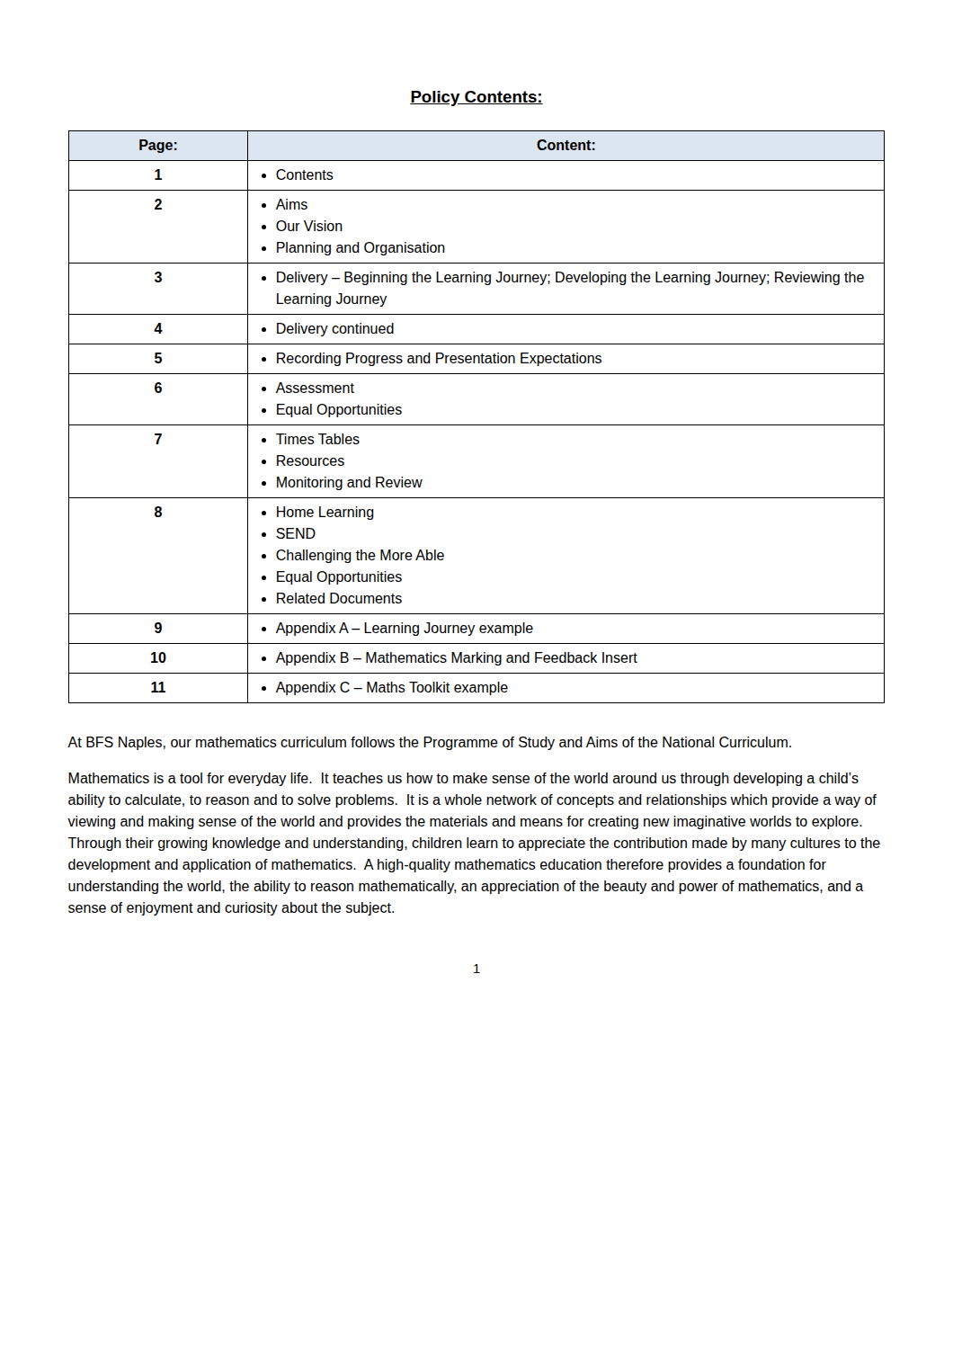Policy Contents:
| Page: | Content: |
| --- | --- |
| 1 | Contents |
| 2 | Aims Our Vision Planning and Organisation |
| 3 | Delivery – Beginning the Learning Journey; Developing the Learning Journey; Reviewing the Learning Journey |
| 4 | Delivery continued |
| 5 | Recording Progress and Presentation Expectations |
| 6 | Assessment Equal Opportunities |
| 7 | Times Tables Resources Monitoring and Review |
| 8 | Home Learning SEND Challenging the More Able Equal Opportunities Related Documents |
| 9 | Appendix A – Learning Journey example |
| 10 | Appendix B – Mathematics Marking and Feedback Insert |
| 11 | Appendix C – Maths Toolkit example |
At BFS Naples, our mathematics curriculum follows the Programme of Study and Aims of the National Curriculum.
Mathematics is a tool for everyday life. It teaches us how to make sense of the world around us through developing a child’s ability to calculate, to reason and to solve problems. It is a whole network of concepts and relationships which provide a way of viewing and making sense of the world and provides the materials and means for creating new imaginative worlds to explore. Through their growing knowledge and understanding, children learn to appreciate the contribution made by many cultures to the development and application of mathematics. A high-quality mathematics education therefore provides a foundation for understanding the world, the ability to reason mathematically, an appreciation of the beauty and power of mathematics, and a sense of enjoyment and curiosity about the subject.
1